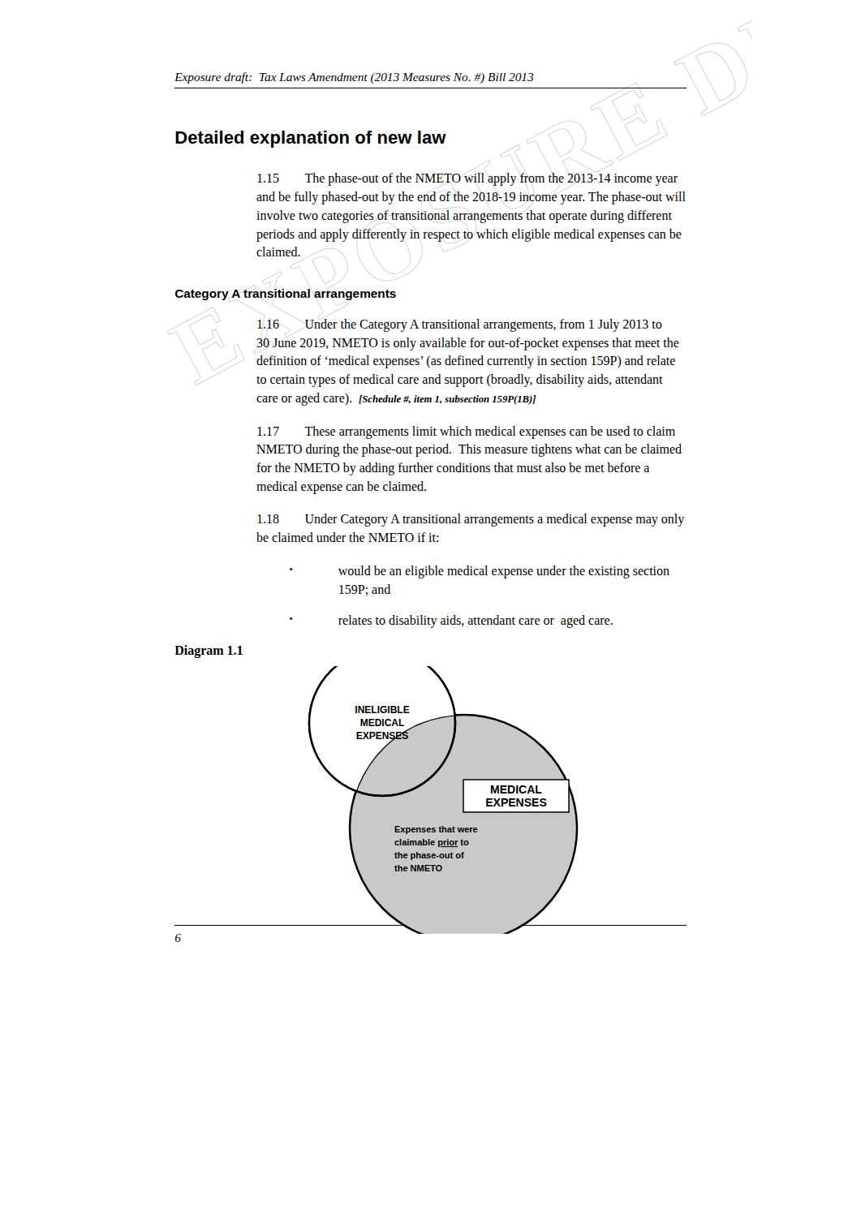EXPOSURE DRAFT
Exposure draft: Tax Laws Amendment (2013 Measures No. #) Bill 2013
Detailed explanation of new law
1.15 The phase-out of the NMETO will apply from the 2013-14 income year and be fully phased-out by the end of the 2018-19 income year. The phase-out will involve two categories of transitional arrangements that operate during different periods and apply differently in respect to which eligible medical expenses can be claimed.
Category A transitional arrangements
1.16 Under the Category A transitional arrangements, from 1 July 2013 to 30 June 2019, NMETO is only available for out-of-pocket expenses that meet the definition of ‘medical expenses’ (as defined currently in section 159P) and relate to certain types of medical care and support (broadly, disability aids, attendant care or aged care). [Schedule #, item 1, subsection 159P(1B)]
1.17 These arrangements limit which medical expenses can be used to claim NMETO during the phase-out period. This measure tightens what can be claimed for the NMETO by adding further conditions that must also be met before a medical expense can be claimed.
1.18 Under Category A transitional arrangements a medical expense may only be claimed under the NMETO if it:
would be an eligible medical expense under the existing section 159P; and
relates to disability aids, attendant care or aged care.
Diagram 1.1
INELIGIBLE MEDICAL EXPENSES MEDICAL EXPENSES Expenses that were claimable prior to the phase-out of the NMETO
6